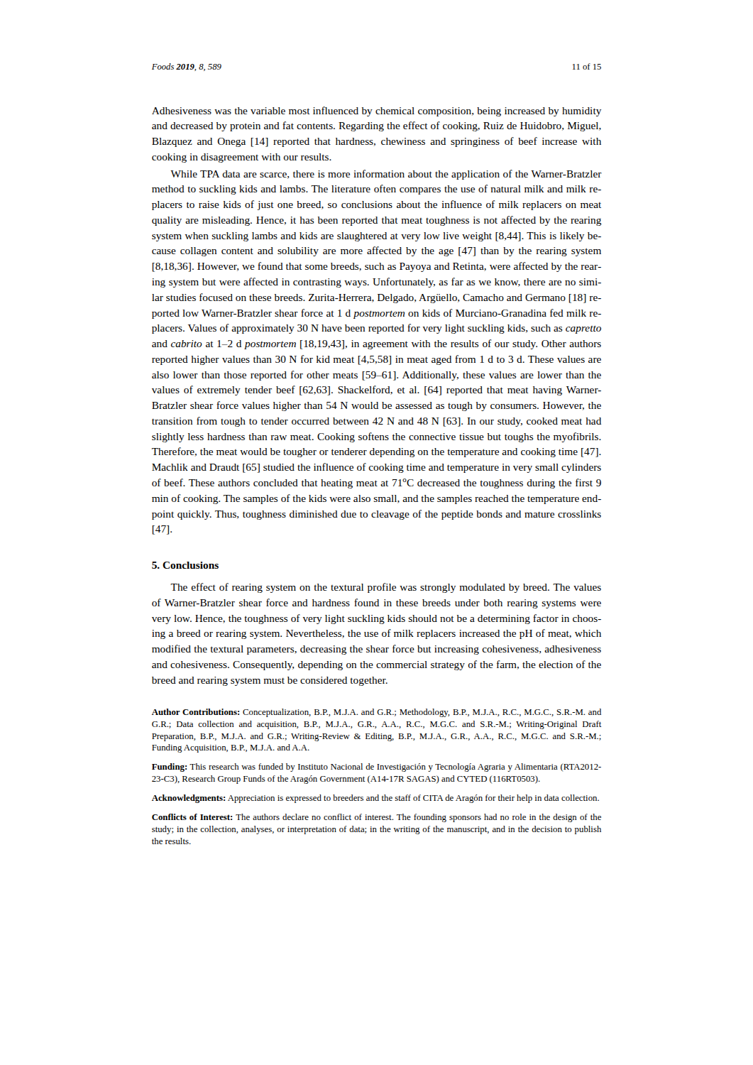Foods 2019, 8, 589
11 of 15
Adhesiveness was the variable most influenced by chemical composition, being increased by humidity and decreased by protein and fat contents. Regarding the effect of cooking, Ruiz de Huidobro, Miguel, Blazquez and Onega [14] reported that hardness, chewiness and springiness of beef increase with cooking in disagreement with our results.
While TPA data are scarce, there is more information about the application of the Warner-Bratzler method to suckling kids and lambs. The literature often compares the use of natural milk and milk replacers to raise kids of just one breed, so conclusions about the influence of milk replacers on meat quality are misleading. Hence, it has been reported that meat toughness is not affected by the rearing system when suckling lambs and kids are slaughtered at very low live weight [8,44]. This is likely because collagen content and solubility are more affected by the age [47] than by the rearing system [8,18,36]. However, we found that some breeds, such as Payoya and Retinta, were affected by the rearing system but were affected in contrasting ways. Unfortunately, as far as we know, there are no similar studies focused on these breeds. Zurita-Herrera, Delgado, Argüello, Camacho and Germano [18] reported low Warner-Bratzler shear force at 1 d postmortem on kids of Murciano-Granadina fed milk replacers. Values of approximately 30 N have been reported for very light suckling kids, such as capretto and cabrito at 1–2 d postmortem [18,19,43], in agreement with the results of our study. Other authors reported higher values than 30 N for kid meat [4,5,58] in meat aged from 1 d to 3 d. These values are also lower than those reported for other meats [59–61]. Additionally, these values are lower than the values of extremely tender beef [62,63]. Shackelford, et al. [64] reported that meat having Warner-Bratzler shear force values higher than 54 N would be assessed as tough by consumers. However, the transition from tough to tender occurred between 42 N and 48 N [63]. In our study, cooked meat had slightly less hardness than raw meat. Cooking softens the connective tissue but toughs the myofibrils. Therefore, the meat would be tougher or tenderer depending on the temperature and cooking time [47]. Machlik and Draudt [65] studied the influence of cooking time and temperature in very small cylinders of beef. These authors concluded that heating meat at 71oC decreased the toughness during the first 9 min of cooking. The samples of the kids were also small, and the samples reached the temperature endpoint quickly. Thus, toughness diminished due to cleavage of the peptide bonds and mature crosslinks [47].
5. Conclusions
The effect of rearing system on the textural profile was strongly modulated by breed. The values of Warner-Bratzler shear force and hardness found in these breeds under both rearing systems were very low. Hence, the toughness of very light suckling kids should not be a determining factor in choosing a breed or rearing system. Nevertheless, the use of milk replacers increased the pH of meat, which modified the textural parameters, decreasing the shear force but increasing cohesiveness, adhesiveness and cohesiveness. Consequently, depending on the commercial strategy of the farm, the election of the breed and rearing system must be considered together.
Author Contributions: Conceptualization, B.P., M.J.A. and G.R.; Methodology, B.P., M.J.A., R.C., M.G.C., S.R.-M. and G.R.; Data collection and acquisition, B.P., M.J.A., G.R., A.A., R.C., M.G.C. and S.R.-M.; Writing-Original Draft Preparation, B.P., M.J.A. and G.R.; Writing-Review & Editing, B.P., M.J.A., G.R., A.A., R.C., M.G.C. and S.R.-M.; Funding Acquisition, B.P., M.J.A. and A.A.
Funding: This research was funded by Instituto Nacional de Investigación y Tecnología Agraria y Alimentaria (RTA2012-23-C3), Research Group Funds of the Aragón Government (A14-17R SAGAS) and CYTED (116RT0503).
Acknowledgments: Appreciation is expressed to breeders and the staff of CITA de Aragón for their help in data collection.
Conflicts of Interest: The authors declare no conflict of interest. The founding sponsors had no role in the design of the study; in the collection, analyses, or interpretation of data; in the writing of the manuscript, and in the decision to publish the results.